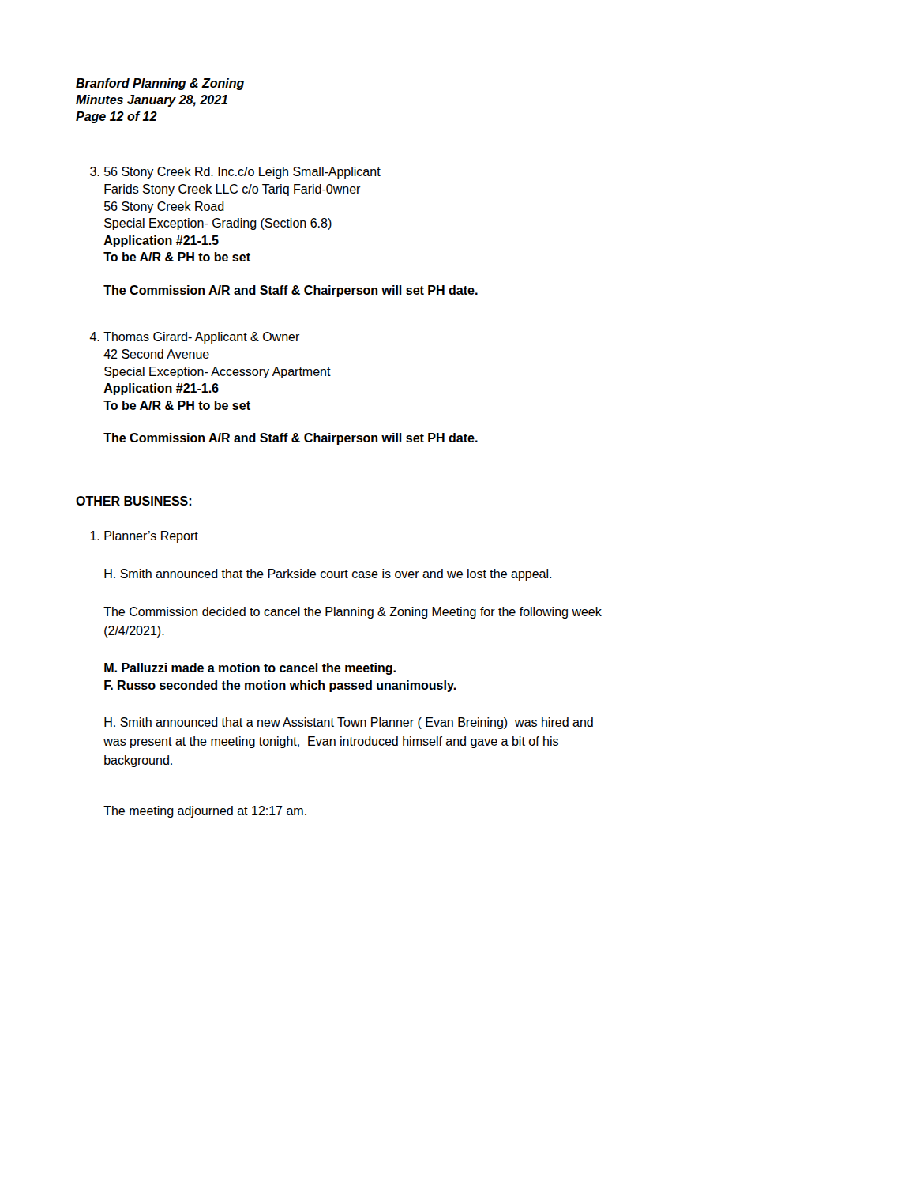Branford Planning & Zoning
Minutes January 28, 2021
Page 12 of 12
56 Stony Creek Rd. Inc.c/o Leigh Small-Applicant
Farids Stony Creek LLC c/o Tariq Farid-0wner
56 Stony Creek Road
Special Exception- Grading (Section 6.8)
Application #21-1.5
To be A/R & PH to be set
The Commission A/R and Staff & Chairperson will set PH date.
Thomas Girard- Applicant & Owner
42 Second Avenue
Special Exception- Accessory Apartment
Application #21-1.6
To be A/R & PH to be set
The Commission A/R and Staff & Chairperson will set PH date.
OTHER BUSINESS:
Planner’s Report
H. Smith announced that the Parkside court case is over and we lost the appeal.
The Commission decided to cancel the Planning & Zoning Meeting for the following week (2/4/2021).
M. Palluzzi made a motion to cancel the meeting.
F. Russo seconded the motion which passed unanimously.
H. Smith announced that a new Assistant Town Planner ( Evan Breining) was hired and was present at the meeting tonight, Evan introduced himself and gave a bit of his background.
The meeting adjourned at 12:17 am.